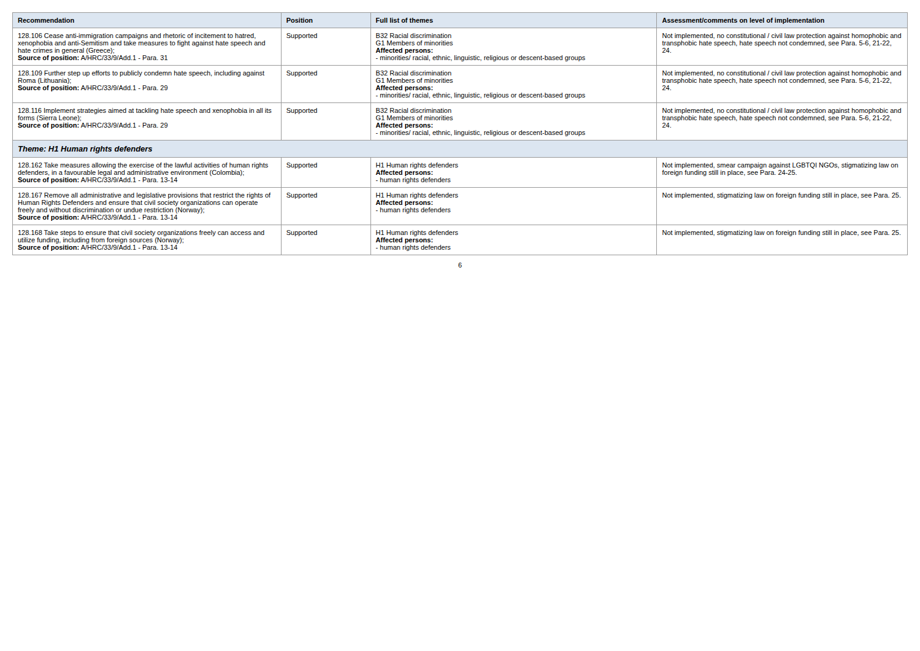| Recommendation | Position | Full list of themes | Assessment/comments on level of implementation |
| --- | --- | --- | --- |
| 128.106 Cease anti-immigration campaigns and rhetoric of incitement to hatred, xenophobia and anti-Semitism and take measures to fight against hate speech and hate crimes in general (Greece); Source of position: A/HRC/33/9/Add.1 - Para. 31 | Supported | B32 Racial discrimination G1 Members of minorities Affected persons: - minorities/ racial, ethnic, linguistic, religious or descent-based groups | Not implemented, no constitutional / civil law protection against homophobic and transphobic hate speech, hate speech not condemned, see Para. 5-6, 21-22, 24. |
| 128.109 Further step up efforts to publicly condemn hate speech, including against Roma (Lithuania); Source of position: A/HRC/33/9/Add.1 - Para. 29 | Supported | B32 Racial discrimination G1 Members of minorities Affected persons: - minorities/ racial, ethnic, linguistic, religious or descent-based groups | Not implemented, no constitutional / civil law protection against homophobic and transphobic hate speech, hate speech not condemned, see Para. 5-6, 21-22, 24. |
| 128.116 Implement strategies aimed at tackling hate speech and xenophobia in all its forms (Sierra Leone); Source of position: A/HRC/33/9/Add.1 - Para. 29 | Supported | B32 Racial discrimination G1 Members of minorities Affected persons: - minorities/ racial, ethnic, linguistic, religious or descent-based groups | Not implemented, no constitutional / civil law protection against homophobic and transphobic hate speech, hate speech not condemned, see Para. 5-6, 21-22, 24. |
| Theme: H1 Human rights defenders |
| 128.162 Take measures allowing the exercise of the lawful activities of human rights defenders, in a favourable legal and administrative environment (Colombia); Source of position: A/HRC/33/9/Add.1 - Para. 13-14 | Supported | H1 Human rights defenders Affected persons: - human rights defenders | Not implemented, smear campaign against LGBTQI NGOs, stigmatizing law on foreign funding still in place, see Para. 24-25. |
| 128.167 Remove all administrative and legislative provisions that restrict the rights of Human Rights Defenders and ensure that civil society organizations can operate freely and without discrimination or undue restriction (Norway); Source of position: A/HRC/33/9/Add.1 - Para. 13-14 | Supported | H1 Human rights defenders Affected persons: - human rights defenders | Not implemented, stigmatizing law on foreign funding still in place, see Para. 25. |
| 128.168 Take steps to ensure that civil society organizations freely can access and utilize funding, including from foreign sources (Norway); Source of position: A/HRC/33/9/Add.1 - Para. 13-14 | Supported | H1 Human rights defenders Affected persons: - human rights defenders | Not implemented, stigmatizing law on foreign funding still in place, see Para. 25. |
6